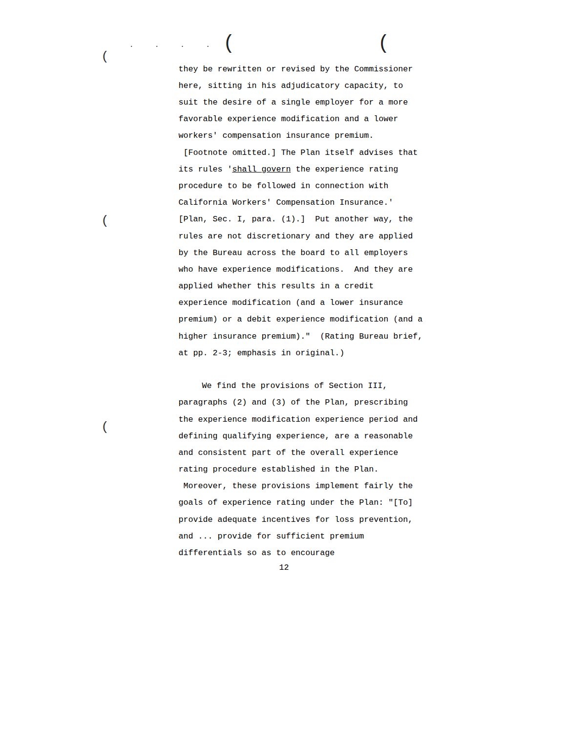. . . . ( (
( ( (
they be rewritten or revised by the Commissioner here, sitting in his adjudicatory capacity, to suit the desire of a single employer for a more favorable experience modification and a lower workers' compensation insurance premium. [Footnote omitted.] The Plan itself advises that its rules 'shall govern the experience rating procedure to be followed in connection with California Workers' Compensation Insurance.' [Plan, Sec. I, para. (1).] Put another way, the rules are not discretionary and they are applied by the Bureau across the board to all employers who have experience modifications. And they are applied whether this results in a credit experience modification (and a lower insurance premium) or a debit experience modification (and a higher insurance premium)." (Rating Bureau brief, at pp. 2-3; emphasis in original.)
We find the provisions of Section III, paragraphs (2) and (3) of the Plan, prescribing the experience modification experience period and defining qualifying experience, are a reasonable and consistent part of the overall experience rating procedure established in the Plan. Moreover, these provisions implement fairly the goals of experience rating under the Plan: "[To] provide adequate incentives for loss prevention, and ... provide for sufficient premium differentials so as to encourage
12